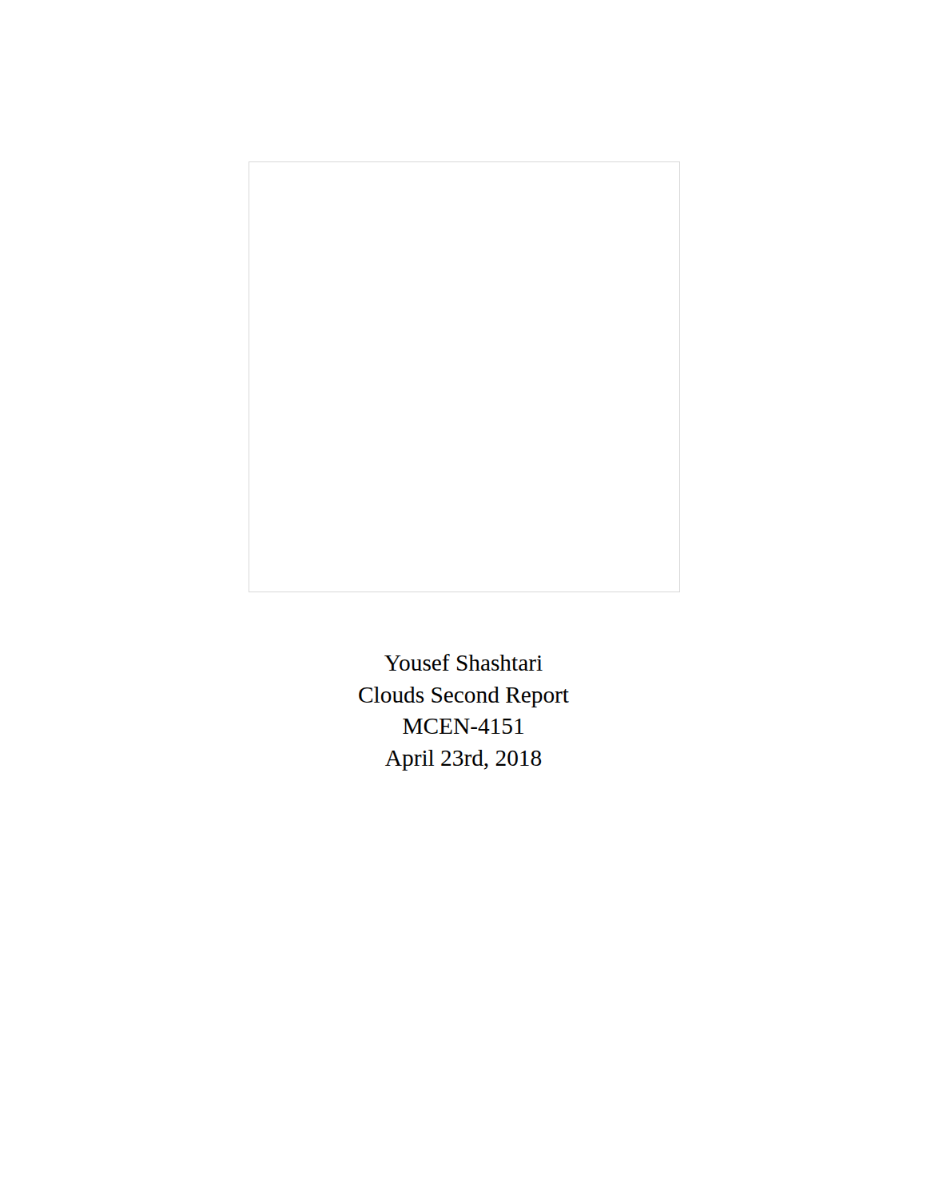Yousef Shashtari
Clouds Second Report
MCEN-4151
April 23rd, 2018